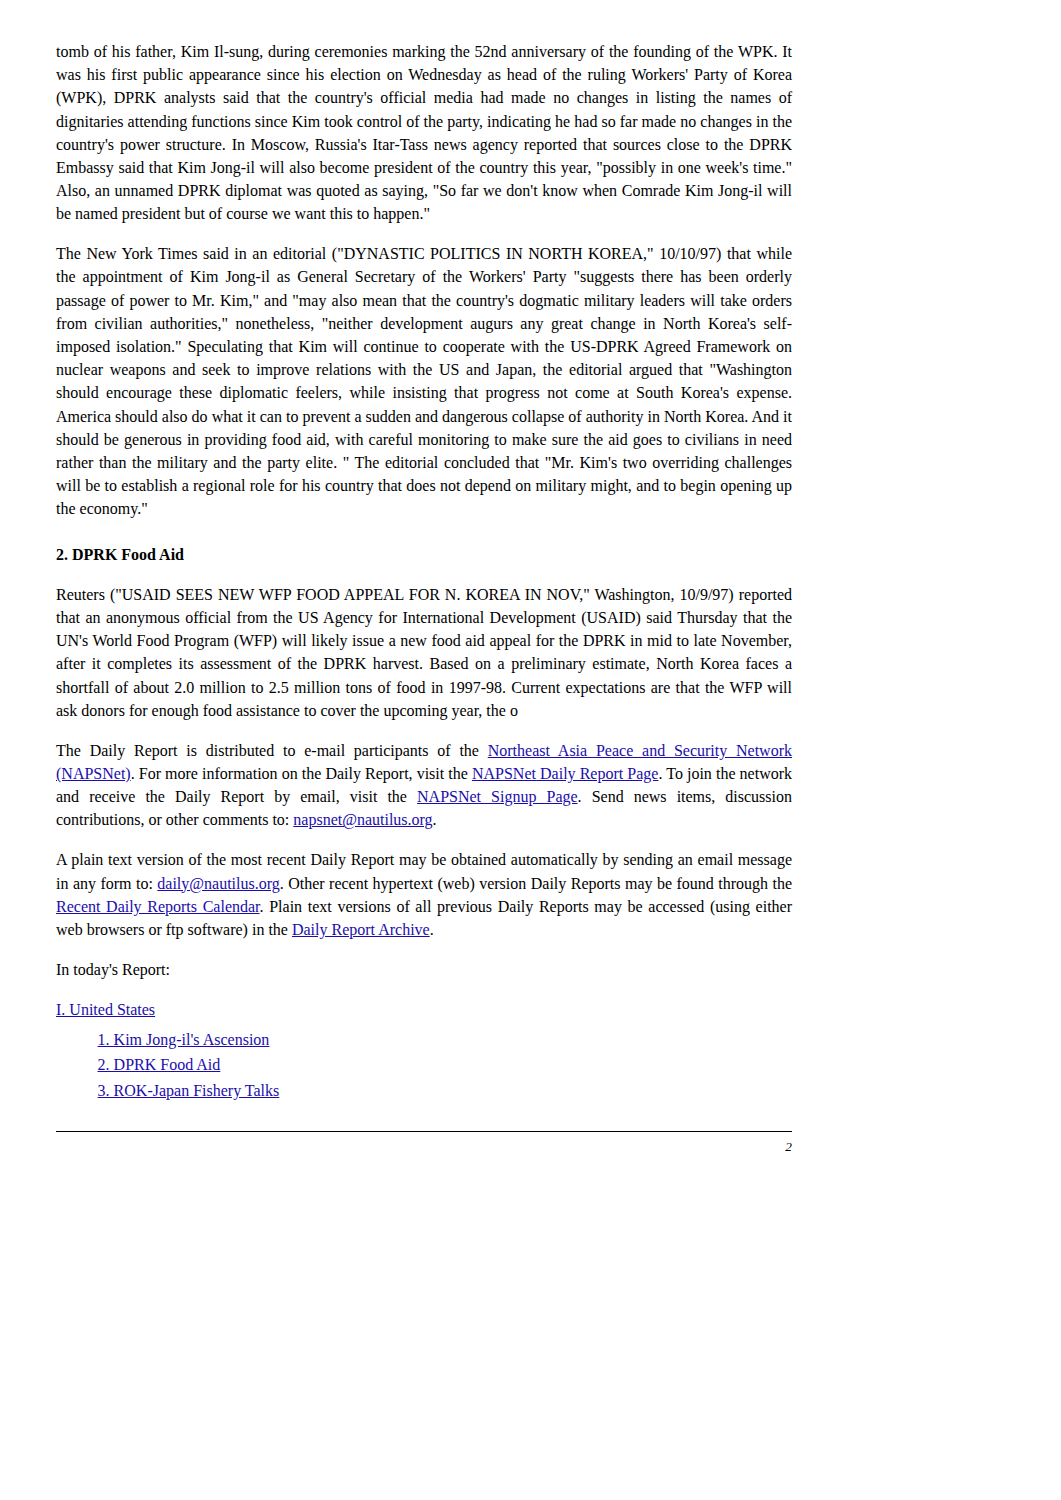tomb of his father, Kim Il-sung, during ceremonies marking the 52nd anniversary of the founding of the WPK. It was his first public appearance since his election on Wednesday as head of the ruling Workers' Party of Korea (WPK), DPRK analysts said that the country's official media had made no changes in listing the names of dignitaries attending functions since Kim took control of the party, indicating he had so far made no changes in the country's power structure. In Moscow, Russia's Itar-Tass news agency reported that sources close to the DPRK Embassy said that Kim Jong-il will also become president of the country this year, "possibly in one week's time." Also, an unnamed DPRK diplomat was quoted as saying, "So far we don't know when Comrade Kim Jong-il will be named president but of course we want this to happen."
The New York Times said in an editorial ("DYNASTIC POLITICS IN NORTH KOREA," 10/10/97) that while the appointment of Kim Jong-il as General Secretary of the Workers' Party "suggests there has been orderly passage of power to Mr. Kim," and "may also mean that the country's dogmatic military leaders will take orders from civilian authorities," nonetheless, "neither development augurs any great change in North Korea's self-imposed isolation." Speculating that Kim will continue to cooperate with the US-DPRK Agreed Framework on nuclear weapons and seek to improve relations with the US and Japan, the editorial argued that "Washington should encourage these diplomatic feelers, while insisting that progress not come at South Korea's expense. America should also do what it can to prevent a sudden and dangerous collapse of authority in North Korea. And it should be generous in providing food aid, with careful monitoring to make sure the aid goes to civilians in need rather than the military and the party elite. " The editorial concluded that "Mr. Kim's two overriding challenges will be to establish a regional role for his country that does not depend on military might, and to begin opening up the economy."
2. DPRK Food Aid
Reuters ("USAID SEES NEW WFP FOOD APPEAL FOR N. KOREA IN NOV," Washington, 10/9/97) reported that an anonymous official from the US Agency for International Development (USAID) said Thursday that the UN's World Food Program (WFP) will likely issue a new food aid appeal for the DPRK in mid to late November, after it completes its assessment of the DPRK harvest. Based on a preliminary estimate, North Korea faces a shortfall of about 2.0 million to 2.5 million tons of food in 1997-98. Current expectations are that the WFP will ask donors for enough food assistance to cover the upcoming year, the o
The Daily Report is distributed to e-mail participants of the Northeast Asia Peace and Security Network (NAPSNet). For more information on the Daily Report, visit the NAPSNet Daily Report Page. To join the network and receive the Daily Report by email, visit the NAPSNet Signup Page. Send news items, discussion contributions, or other comments to: napsnet@nautilus.org.
A plain text version of the most recent Daily Report may be obtained automatically by sending an email message in any form to: daily@nautilus.org. Other recent hypertext (web) version Daily Reports may be found through the Recent Daily Reports Calendar. Plain text versions of all previous Daily Reports may be accessed (using either web browsers or ftp software) in the Daily Report Archive.
In today's Report:
I. United States
1. Kim Jong-il's Ascension
2. DPRK Food Aid
3. ROK-Japan Fishery Talks
2